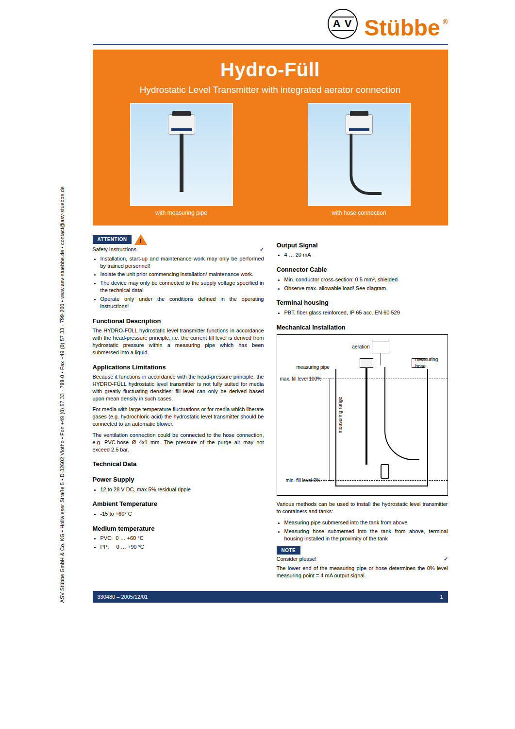ASV Stübbe GmbH & Co. KG • Hollwieser Straße 5 • D-32602 Vlotho • Fon +49 (0) 57 33 - 799-0 • Fax +49 (0) 57 33 - 799-200 • www.asv-stuebbe.de • contact@asv-stuebbe.de
A V
Stübbe®
Hydro-Füll
Hydrostatic Level Transmitter with integrated aerator connection
with measuring pipe
with hose connection
ATTENTION
Safety Instructions ✓
Installation, start-up and maintenance work may only be performed by trained personnel!
Isolate the unit prior commencing installation/ maintenance work.
The device may only be connected to the supply voltage specified in the technical data!
Operate only under the conditions defined in the operating instructions!
Functional Description
The HYDRO-FÜLL hydrostatic level transmitter functions in accordance with the head-pressure principle, i.e. the current fill level is derived from hydrostatic pressure within a measuring pipe which has been submersed into a liquid.
Applications Limitations
Because it functions in accordance with the head-pressure principle, the HYDRO-FÜLL hydrostatic level transmitter is not fully suited for media with greatly fluctuating densities: fill level can only be derived based upon mean density in such cases.
For media with large temperature fluctuations or for media which liberate gases (e.g. hydrochloric acid) the hydrostatic level transmitter should be connected to an automatic blower.
The ventilation connection could be connected to the hose connection, e.g. PVC-hose Ø 4x1 mm. The pressure of the purge air may not exceed 2.5 bar.
Technical Data
Power Supply
12 to 28 V DC, max 5% residual ripple
Ambient Temperature
-15 to +60° C
Medium temperature
PVC: 0 … +60 °C
PP: 0 … +90 °C
Output Signal
4 … 20 mA
Connector Cable
Min. conductor cross-section: 0.5 mm², shielded
Observe max. allowable load! See diagram.
Terminal housing
PBT, fiber glass reinforced, IP 65 acc. EN 60 529
Mechanical Installation
aeration
measuring pipe
measuring hose
max. fill level 100%
min. fill level 0%
measuring range
Various methods can be used to install the hydrostatic level transmitter to containers and tanks:
Measuring pipe submersed into the tank from above
Measuring hose submersed into the tank from above, terminal housing installed in the proximity of the tank
NOTE
Consider please! ✓
The lower end of the measuring pipe or hose determines the 0% level measuring point = 4 mA output signal.
330480 – 2005/12/01 1